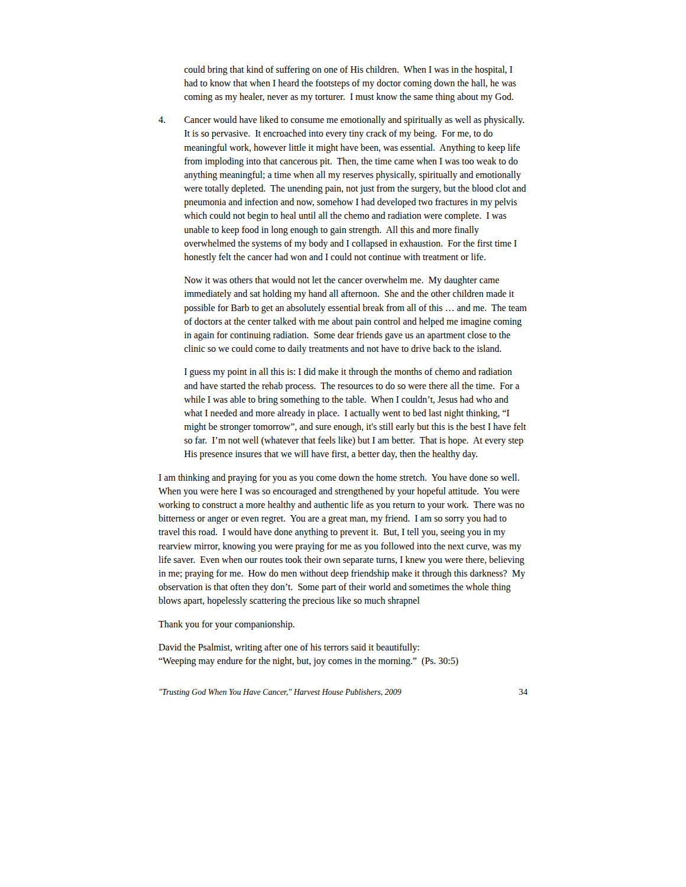could bring that kind of suffering on one of His children. When I was in the hospital, I had to know that when I heard the footsteps of my doctor coming down the hall, he was coming as my healer, never as my torturer. I must know the same thing about my God.
4.
Cancer would have liked to consume me emotionally and spiritually as well as physically. It is so pervasive. It encroached into every tiny crack of my being. For me, to do meaningful work, however little it might have been, was essential. Anything to keep life from imploding into that cancerous pit. Then, the time came when I was too weak to do anything meaningful; a time when all my reserves physically, spiritually and emotionally were totally depleted. The unending pain, not just from the surgery, but the blood clot and pneumonia and infection and now, somehow I had developed two fractures in my pelvis which could not begin to heal until all the chemo and radiation were complete. I was unable to keep food in long enough to gain strength. All this and more finally overwhelmed the systems of my body and I collapsed in exhaustion. For the first time I honestly felt the cancer had won and I could not continue with treatment or life.
Now it was others that would not let the cancer overwhelm me. My daughter came immediately and sat holding my hand all afternoon. She and the other children made it possible for Barb to get an absolutely essential break from all of this … and me. The team of doctors at the center talked with me about pain control and helped me imagine coming in again for continuing radiation. Some dear friends gave us an apartment close to the clinic so we could come to daily treatments and not have to drive back to the island.
I guess my point in all this is: I did make it through the months of chemo and radiation and have started the rehab process. The resources to do so were there all the time. For a while I was able to bring something to the table. When I couldn’t, Jesus had who and what I needed and more already in place. I actually went to bed last night thinking, “I might be stronger tomorrow”, and sure enough, it's still early but this is the best I have felt so far. I’m not well (whatever that feels like) but I am better. That is hope. At every step His presence insures that we will have first, a better day, then the healthy day.
I am thinking and praying for you as you come down the home stretch. You have done so well. When you were here I was so encouraged and strengthened by your hopeful attitude. You were working to construct a more healthy and authentic life as you return to your work. There was no bitterness or anger or even regret. You are a great man, my friend. I am so sorry you had to travel this road. I would have done anything to prevent it. But, I tell you, seeing you in my rearview mirror, knowing you were praying for me as you followed into the next curve, was my life saver. Even when our routes took their own separate turns, I knew you were there, believing in me; praying for me. How do men without deep friendship make it through this darkness? My observation is that often they don’t. Some part of their world and sometimes the whole thing blows apart, hopelessly scattering the precious like so much shrapnel
Thank you for your companionship.
David the Psalmist, writing after one of his terrors said it beautifully:
“Weeping may endure for the night, but, joy comes in the morning.” (Ps. 30:5)
"Trusting God When You Have Cancer," Harvest House Publishers, 2009 34